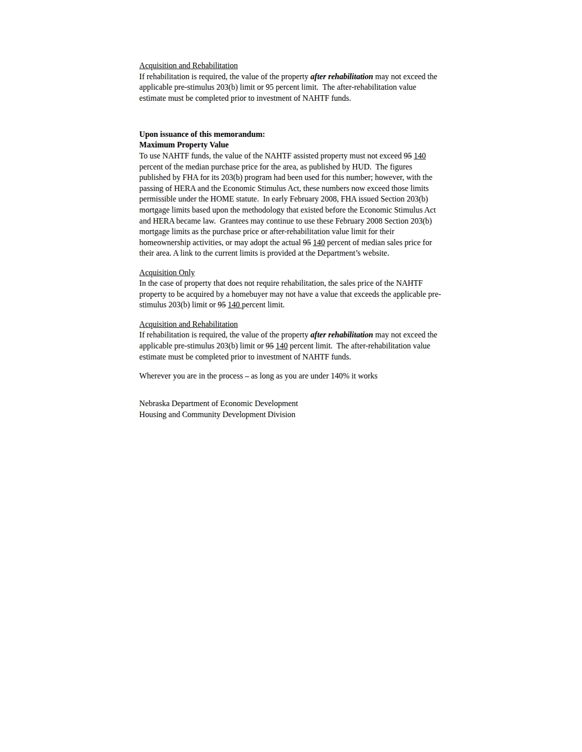Acquisition and Rehabilitation
If rehabilitation is required, the value of the property after rehabilitation may not exceed the applicable pre-stimulus 203(b) limit or 95 percent limit. The after-rehabilitation value estimate must be completed prior to investment of NAHTF funds.
Upon issuance of this memorandum:
Maximum Property Value
To use NAHTF funds, the value of the NAHTF assisted property must not exceed 95 140 percent of the median purchase price for the area, as published by HUD. The figures published by FHA for its 203(b) program had been used for this number; however, with the passing of HERA and the Economic Stimulus Act, these numbers now exceed those limits permissible under the HOME statute. In early February 2008, FHA issued Section 203(b) mortgage limits based upon the methodology that existed before the Economic Stimulus Act and HERA became law. Grantees may continue to use these February 2008 Section 203(b) mortgage limits as the purchase price or after-rehabilitation value limit for their homeownership activities, or may adopt the actual 95 140 percent of median sales price for their area. A link to the current limits is provided at the Department’s website.
Acquisition Only
In the case of property that does not require rehabilitation, the sales price of the NAHTF property to be acquired by a homebuyer may not have a value that exceeds the applicable pre-stimulus 203(b) limit or 95 140 percent limit.
Acquisition and Rehabilitation
If rehabilitation is required, the value of the property after rehabilitation may not exceed the applicable pre-stimulus 203(b) limit or 95 140 percent limit. The after-rehabilitation value estimate must be completed prior to investment of NAHTF funds.
Wherever you are in the process – as long as you are under 140% it works
Nebraska Department of Economic Development
Housing and Community Development Division